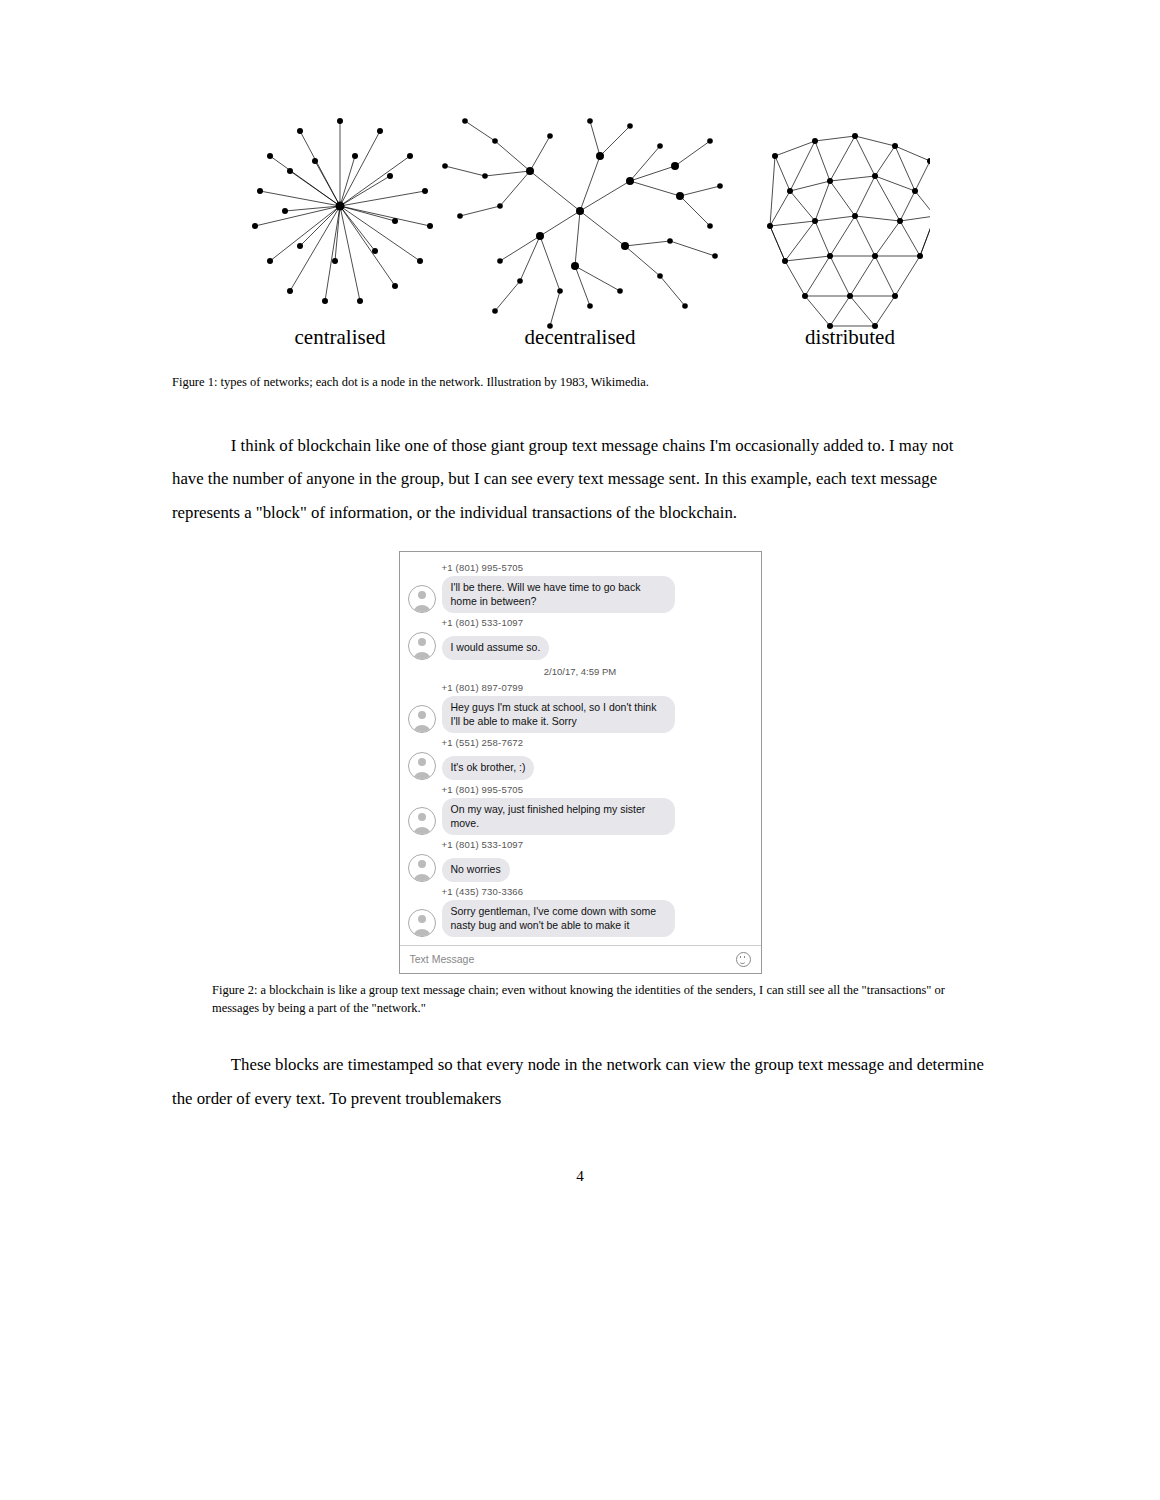centralised decentralised distributed
Figure 1: types of networks; each dot is a node in the network. Illustration by 1983, Wikimedia.
I think of blockchain like one of those giant group text message chains I'm occasionally added to. I may not have the number of anyone in the group, but I can see every text message sent. In this example, each text message represents a "block" of information, or the individual transactions of the blockchain.
+1 (801) 995-5705
I'll be there. Will we have time to go back home in between?
+1 (801) 533-1097
I would assume so.
2/10/17, 4:59 PM
+1 (801) 897-0799
Hey guys I'm stuck at school, so I don't think I'll be able to make it. Sorry
+1 (551) 258-7672
It's ok brother, :)
+1 (801) 995-5705
On my way, just finished helping my sister move.
+1 (801) 533-1097
No worries
+1 (435) 730-3366
Sorry gentleman, I've come down with some nasty bug and won't be able to make it
Text Message
Figure 2: a blockchain is like a group text message chain; even without knowing the identities of the senders, I can still see all the "transactions" or messages by being a part of the "network."
These blocks are timestamped so that every node in the network can view the group text message and determine the order of every text. To prevent troublemakers
4